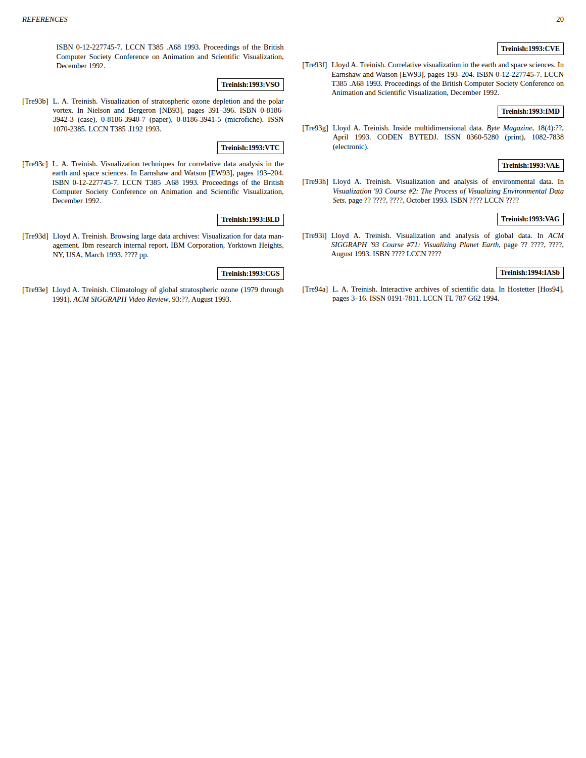REFERENCES 20
ISBN 0-12-227745-7. LCCN T385 .A68 1993. Proceedings of the British Computer Society Conference on Animation and Scientific Visualization, December 1992.
Treinish:1993:VSO
[Tre93b] L. A. Treinish. Visualization of stratospheric ozone depletion and the polar vortex. In Nielson and Bergeron [NB93], pages 391–396. ISBN 0-8186-3942-3 (case), 0-8186-3940-7 (paper), 0-8186-3941-5 (microfiche). ISSN 1070-2385. LCCN T385 .I192 1993.
Treinish:1993:VTC
[Tre93c] L. A. Treinish. Visualization techniques for correlative data analysis in the earth and space sciences. In Earnshaw and Watson [EW93], pages 193–204. ISBN 0-12-227745-7. LCCN T385 .A68 1993. Proceedings of the British Computer Society Conference on Animation and Scientific Visualization, December 1992.
Treinish:1993:BLD
[Tre93d] Lloyd A. Treinish. Browsing large data archives: Visualization for data management. Ibm research internal report, IBM Corporation, Yorktown Heights, NY, USA, March 1993. ???? pp.
Treinish:1993:CGS
[Tre93e] Lloyd A. Treinish. Climatology of global stratospheric ozone (1979 through 1991). ACM SIGGRAPH Video Review, 93:??, August 1993.
Treinish:1993:CVE
[Tre93f] Lloyd A. Treinish. Correlative visualization in the earth and space sciences. In Earnshaw and Watson [EW93], pages 193–204. ISBN 0-12-227745-7. LCCN T385 .A68 1993. Proceedings of the British Computer Society Conference on Animation and Scientific Visualization, December 1992.
Treinish:1993:IMD
[Tre93g] Lloyd A. Treinish. Inside multidimensional data. Byte Magazine, 18(4):??, April 1993. CODEN BYTEDJ. ISSN 0360-5280 (print), 1082-7838 (electronic).
Treinish:1993:VAE
[Tre93h] Lloyd A. Treinish. Visualization and analysis of environmental data. In Visualization '93 Course #2: The Process of Visualizing Environmental Data Sets, page ?? ????, ????, October 1993. ISBN ???? LCCN ????
Treinish:1993:VAG
[Tre93i] Lloyd A. Treinish. Visualization and analysis of global data. In ACM SIGGRAPH '93 Course #71: Visualizing Planet Earth, page ?? ????, ????, August 1993. ISBN ???? LCCN ????
Treinish:1994:IASb
[Tre94a] L. A. Treinish. Interactive archives of scientific data. In Hostetter [Hos94], pages 3–16. ISSN 0191-7811. LCCN TL 787 G62 1994.